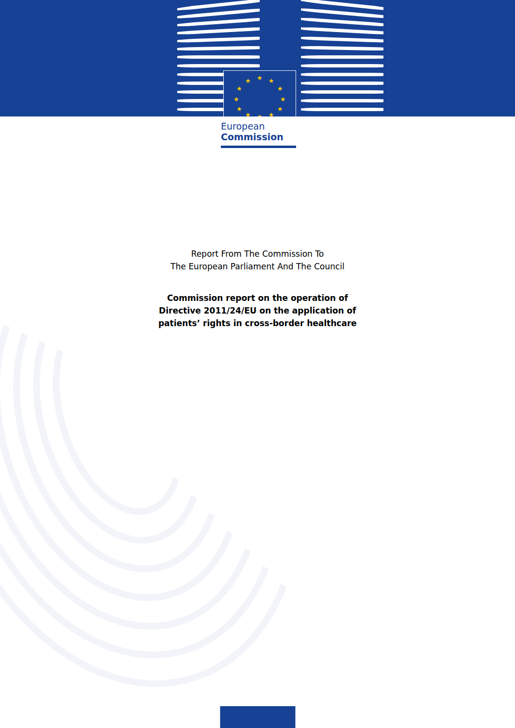★ ★ ★ ★ ★ ★ ★ ★ ★ ★ ★ ★
European Commission
Report From The Commission To
The European Parliament And The Council
Commission report on the operation of
Directive 2011/24/EU on the application of
patients’ rights in cross-border healthcare